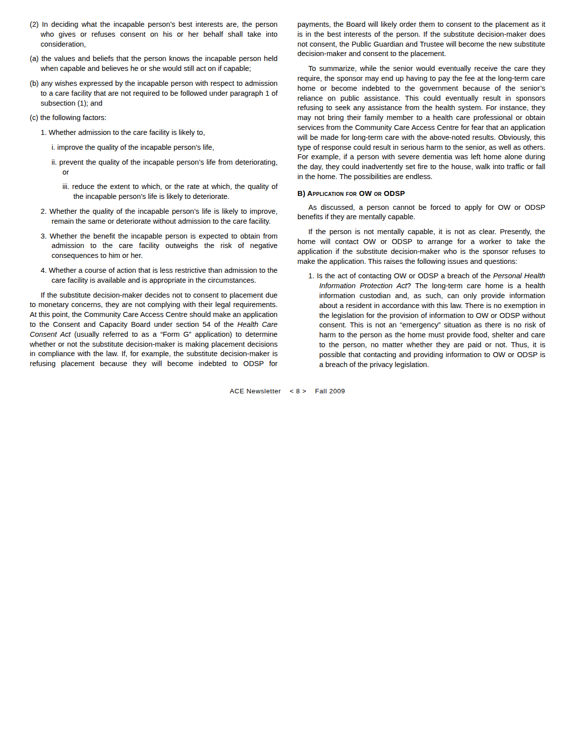(2) In deciding what the incapable person’s best interests are, the person who gives or refuses consent on his or her behalf shall take into consideration,
(a) the values and beliefs that the person knows the incapable person held when capable and believes he or she would still act on if capable;
(b) any wishes expressed by the incapable person with respect to admission to a care facility that are not required to be followed under paragraph 1 of subsection (1); and
(c) the following factors:
1. Whether admission to the care facility is likely to,
i. improve the quality of the incapable person’s life,
ii. prevent the quality of the incapable person’s life from deteriorating, or
iii. reduce the extent to which, or the rate at which, the quality of the incapable person’s life is likely to deteriorate.
2. Whether the quality of the incapable person’s life is likely to improve, remain the same or deteriorate without admission to the care facility.
3. Whether the benefit the incapable person is expected to obtain from admission to the care facility outweighs the risk of negative consequences to him or her.
4. Whether a course of action that is less restrictive than admission to the care facility is available and is appropriate in the circumstances.
If the substitute decision-maker decides not to consent to placement due to monetary concerns, they are not complying with their legal requirements. At this point, the Community Care Access Centre should make an application to the Consent and Capacity Board under section 54 of the Health Care Consent Act (usually referred to as a “Form G” application) to determine whether or not the substitute decision-maker is making placement decisions in compliance with the law. If, for example, the substitute decision-maker is refusing placement because they will become indebted to ODSP for payments, the Board will likely order them to consent to the placement as it is in the best interests of the person. If the substitute decision-maker does not consent, the Public Guardian and Trustee will become the new substitute decision-maker and consent to the placement.
To summarize, while the senior would eventually receive the care they require, the sponsor may end up having to pay the fee at the long-term care home or become indebted to the government because of the senior’s reliance on public assistance. This could eventually result in sponsors refusing to seek any assistance from the health system. For instance, they may not bring their family member to a health care professional or obtain services from the Community Care Access Centre for fear that an application will be made for long-term care with the above-noted results. Obviously, this type of response could result in serious harm to the senior, as well as others. For example, if a person with severe dementia was left home alone during the day, they could inadvertently set fire to the house, walk into traffic or fall in the home. The possibilities are endless.
B) Application for OW or ODSP
As discussed, a person cannot be forced to apply for OW or ODSP benefits if they are mentally capable.
If the person is not mentally capable, it is not as clear. Presently, the home will contact OW or ODSP to arrange for a worker to take the application if the substitute decision-maker who is the sponsor refuses to make the application. This raises the following issues and questions:
1. Is the act of contacting OW or ODSP a breach of the Personal Health Information Protection Act? The long-term care home is a health information custodian and, as such, can only provide information about a resident in accordance with this law. There is no exemption in the legislation for the provision of information to OW or ODSP without consent. This is not an “emergency” situation as there is no risk of harm to the person as the home must provide food, shelter and care to the person, no matter whether they are paid or not. Thus, it is possible that contacting and providing information to OW or ODSP is a breach of the privacy legislation.
ACE Newsletter < 8 > Fall 2009